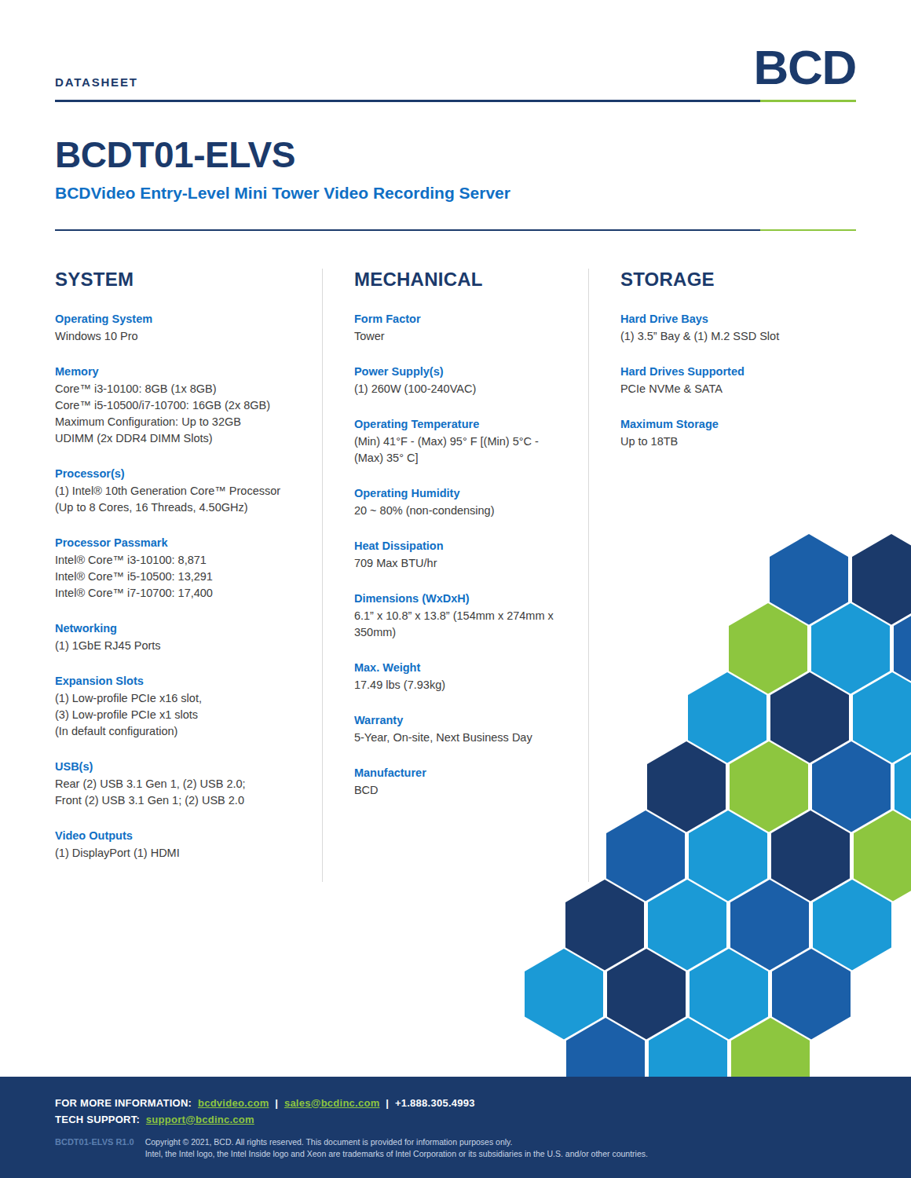DATASHEET
BCD
BCDT01-ELVS
BCDVideo Entry-Level Mini Tower Video Recording Server
SYSTEM
Operating System
Windows 10 Pro
Memory
Core™ i3-10100: 8GB (1x 8GB)
Core™ i5-10500/i7-10700: 16GB (2x 8GB)
Maximum Configuration: Up to 32GB
UDIMM (2x DDR4 DIMM Slots)
Processor(s)
(1) Intel® 10th Generation Core™ Processor
(Up to 8 Cores, 16 Threads, 4.50GHz)
Processor Passmark
Intel® Core™ i3-10100: 8,871
Intel® Core™ i5-10500: 13,291
Intel® Core™ i7-10700: 17,400
Networking
(1) 1GbE RJ45 Ports
Expansion Slots
(1) Low-profile PCIe x16 slot,
(3) Low-profile PCIe x1 slots
(In default configuration)
USB(s)
Rear (2) USB 3.1 Gen 1, (2) USB 2.0;
Front (2) USB 3.1 Gen 1; (2) USB 2.0
Video Outputs
(1) DisplayPort (1) HDMI
MECHANICAL
Form Factor
Tower
Power Supply(s)
(1) 260W (100-240VAC)
Operating Temperature
(Min) 41°F - (Max) 95° F [(Min) 5°C - (Max) 35° C]
Operating Humidity
20 ~ 80% (non-condensing)
Heat Dissipation
709 Max BTU/hr
Dimensions (WxDxH)
6.1” x 10.8” x 13.8” (154mm x 274mm x 350mm)
Max. Weight
17.49 lbs (7.93kg)
Warranty
5-Year, On-site, Next Business Day
Manufacturer
BCD
STORAGE
Hard Drive Bays
(1) 3.5” Bay & (1) M.2 SSD Slot
Hard Drives Supported
PCIe NVMe & SATA
Maximum Storage
Up to 18TB
FOR MORE INFORMATION: bcdvideo.com | sales@bcdinc.com | +1.888.305.4993
TECH SUPPORT: support@bcdinc.com
BCDT01-ELVS R1.0
Copyright © 2021, BCD. All rights reserved. This document is provided for information purposes only.
Intel, the Intel logo, the Intel Inside logo and Xeon are trademarks of Intel Corporation or its subsidiaries in the U.S. and/or other countries.